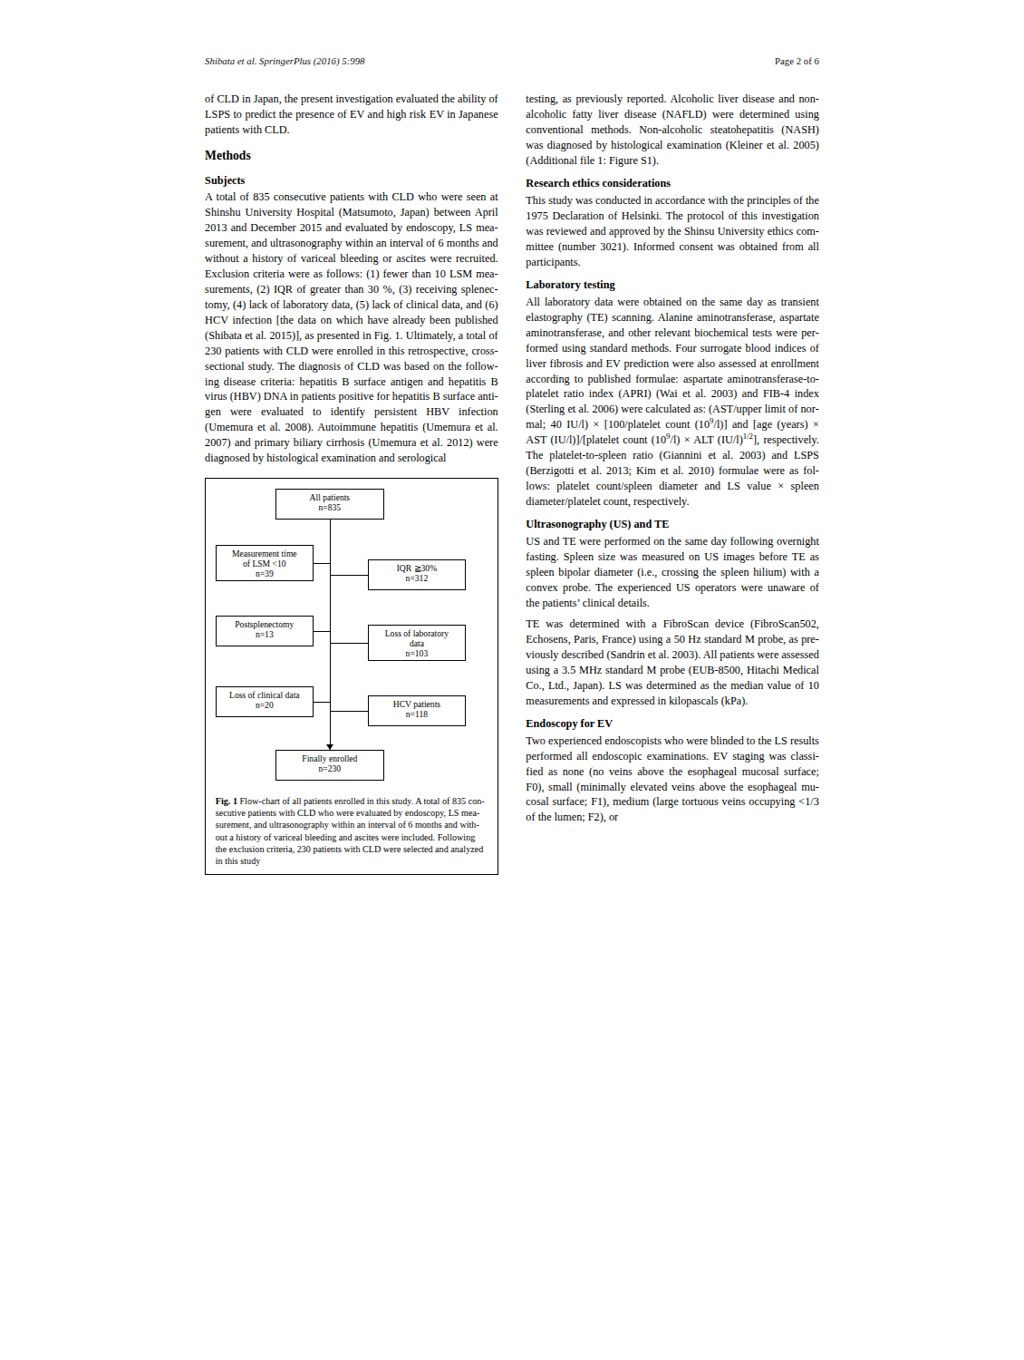Shibata et al. SpringerPlus (2016) 5:998
Page 2 of 6
of CLD in Japan, the present investigation evaluated the ability of LSPS to predict the presence of EV and high risk EV in Japanese patients with CLD.
Methods
Subjects
A total of 835 consecutive patients with CLD who were seen at Shinshu University Hospital (Matsumoto, Japan) between April 2013 and December 2015 and evaluated by endoscopy, LS measurement, and ultrasonography within an interval of 6 months and without a history of variceal bleeding or ascites were recruited. Exclusion criteria were as follows: (1) fewer than 10 LSM measurements, (2) IQR of greater than 30 %, (3) receiving splenectomy, (4) lack of laboratory data, (5) lack of clinical data, and (6) HCV infection [the data on which have already been published (Shibata et al. 2015)], as presented in Fig. 1. Ultimately, a total of 230 patients with CLD were enrolled in this retrospective, cross-sectional study. The diagnosis of CLD was based on the following disease criteria: hepatitis B surface antigen and hepatitis B virus (HBV) DNA in patients positive for hepatitis B surface antigen were evaluated to identify persistent HBV infection (Umemura et al. 2008). Autoimmune hepatitis (Umemura et al. 2007) and primary biliary cirrhosis (Umemura et al. 2012) were diagnosed by histological examination and serological
All patients
n=835
Measurement time
of LSM <10
n=39
Postsplenectomy
n=13
Loss of clinical data
n=20
Finally enrolled
n=230
IQR ≧30%
n=312
Loss of laboratory
data
n=103
HCV patients
n=118
Fig. 1 Flow-chart of all patients enrolled in this study. A total of 835 consecutive patients with CLD who were evaluated by endoscopy, LS measurement, and ultrasonography within an interval of 6 months and without a history of variceal bleeding and ascites were included. Following the exclusion criteria, 230 patients with CLD were selected and analyzed in this study
testing, as previously reported. Alcoholic liver disease and non-alcoholic fatty liver disease (NAFLD) were determined using conventional methods. Non-alcoholic steatohepatitis (NASH) was diagnosed by histological examination (Kleiner et al. 2005) (Additional file 1: Figure S1).
Research ethics considerations
This study was conducted in accordance with the principles of the 1975 Declaration of Helsinki. The protocol of this investigation was reviewed and approved by the Shinsu University ethics committee (number 3021). Informed consent was obtained from all participants.
Laboratory testing
All laboratory data were obtained on the same day as transient elastography (TE) scanning. Alanine aminotransferase, aspartate aminotransferase, and other relevant biochemical tests were performed using standard methods. Four surrogate blood indices of liver fibrosis and EV prediction were also assessed at enrollment according to published formulae: aspartate aminotransferase-to-platelet ratio index (APRI) (Wai et al. 2003) and FIB-4 index (Sterling et al. 2006) were calculated as: (AST/upper limit of normal; 40 IU/l) × [100/platelet count (109/l)] and [age (years) × AST (IU/l)]/[platelet count (109/l) × ALT (IU/l)1/2], respectively. The platelet-to-spleen ratio (Giannini et al. 2003) and LSPS (Berzigotti et al. 2013; Kim et al. 2010) formulae were as follows: platelet count/spleen diameter and LS value × spleen diameter/platelet count, respectively.
Ultrasonography (US) and TE
US and TE were performed on the same day following overnight fasting. Spleen size was measured on US images before TE as spleen bipolar diameter (i.e., crossing the spleen hilium) with a convex probe. The experienced US operators were unaware of the patients’ clinical details.
TE was determined with a FibroScan device (FibroScan502, Echosens, Paris, France) using a 50 Hz standard M probe, as previously described (Sandrin et al. 2003). All patients were assessed using a 3.5 MHz standard M probe (EUB-8500, Hitachi Medical Co., Ltd., Japan). LS was determined as the median value of 10 measurements and expressed in kilopascals (kPa).
Endoscopy for EV
Two experienced endoscopists who were blinded to the LS results performed all endoscopic examinations. EV staging was classified as none (no veins above the esophageal mucosal surface; F0), small (minimally elevated veins above the esophageal mucosal surface; F1), medium (large tortuous veins occupying <1/3 of the lumen; F2), or